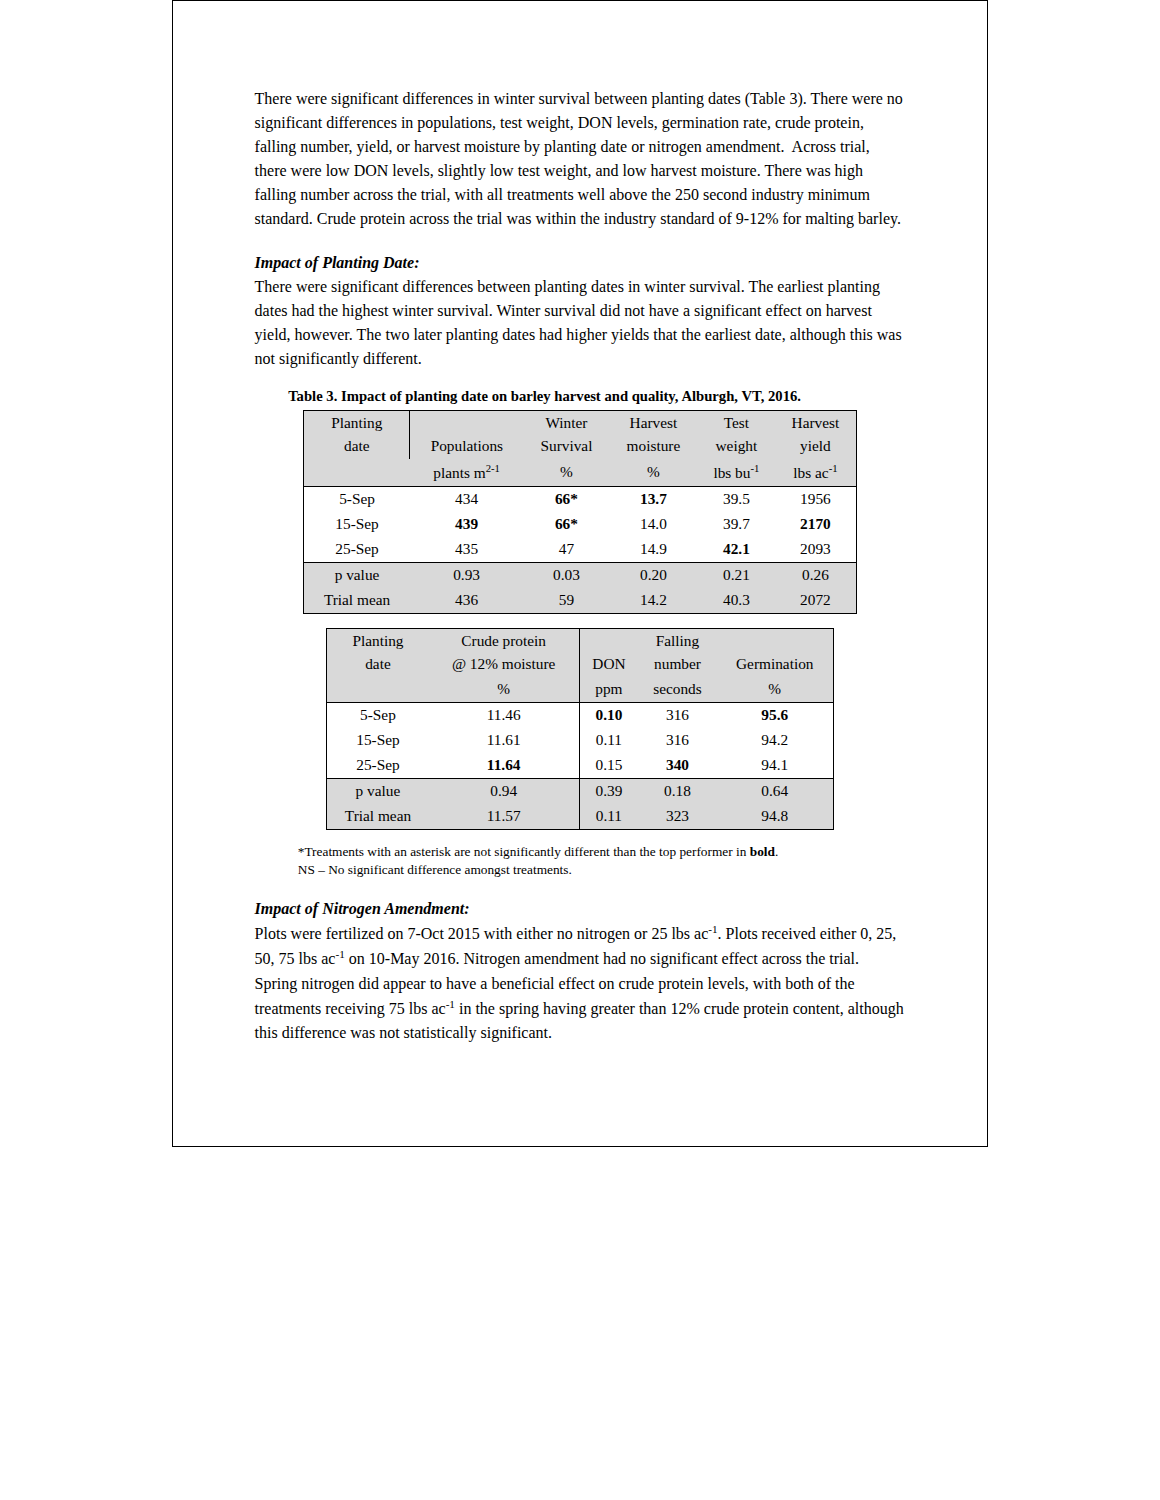There were significant differences in winter survival between planting dates (Table 3). There were no significant differences in populations, test weight, DON levels, germination rate, crude protein, falling number, yield, or harvest moisture by planting date or nitrogen amendment. Across trial, there were low DON levels, slightly low test weight, and low harvest moisture. There was high falling number across the trial, with all treatments well above the 250 second industry minimum standard. Crude protein across the trial was within the industry standard of 9-12% for malting barley.
Impact of Planting Date:
There were significant differences between planting dates in winter survival. The earliest planting dates had the highest winter survival. Winter survival did not have a significant effect on harvest yield, however. The two later planting dates had higher yields that the earliest date, although this was not significantly different.
Table 3. Impact of planting date on barley harvest and quality, Alburgh, VT, 2016.
| Planting date | Populations | Winter Survival | Harvest moisture | Test weight | Harvest yield |
| --- | --- | --- | --- | --- | --- |
| | plants m 2-1 | % | % | lbs bu -1 | lbs ac -1 |
| 5-Sep | 434 | 66* | 13.7 | 39.5 | 1956 |
| 15-Sep | 439 | 66* | 14.0 | 39.7 | 2170 |
| 25-Sep | 435 | 47 | 14.9 | 42.1 | 2093 |
| p value | 0.93 | 0.03 | 0.20 | 0.21 | 0.26 |
| Trial mean | 436 | 59 | 14.2 | 40.3 | 2072 |
| Planting date | Crude protein @ 12% moisture | DON | Falling number | Germination |
| --- | --- | --- | --- | --- |
| | % | ppm | seconds | % |
| 5-Sep | 11.46 | 0.10 | 316 | 95.6 |
| 15-Sep | 11.61 | 0.11 | 316 | 94.2 |
| 25-Sep | 11.64 | 0.15 | 340 | 94.1 |
| p value | 0.94 | 0.39 | 0.18 | 0.64 |
| Trial mean | 11.57 | 0.11 | 323 | 94.8 |
*Treatments with an asterisk are not significantly different than the top performer in bold.
NS – No significant difference amongst treatments.
Impact of Nitrogen Amendment:
Plots were fertilized on 7-Oct 2015 with either no nitrogen or 25 lbs ac-1. Plots received either 0, 25, 50, 75 lbs ac-1 on 10-May 2016. Nitrogen amendment had no significant effect across the trial. Spring nitrogen did appear to have a beneficial effect on crude protein levels, with both of the treatments receiving 75 lbs ac-1 in the spring having greater than 12% crude protein content, although this difference was not statistically significant.